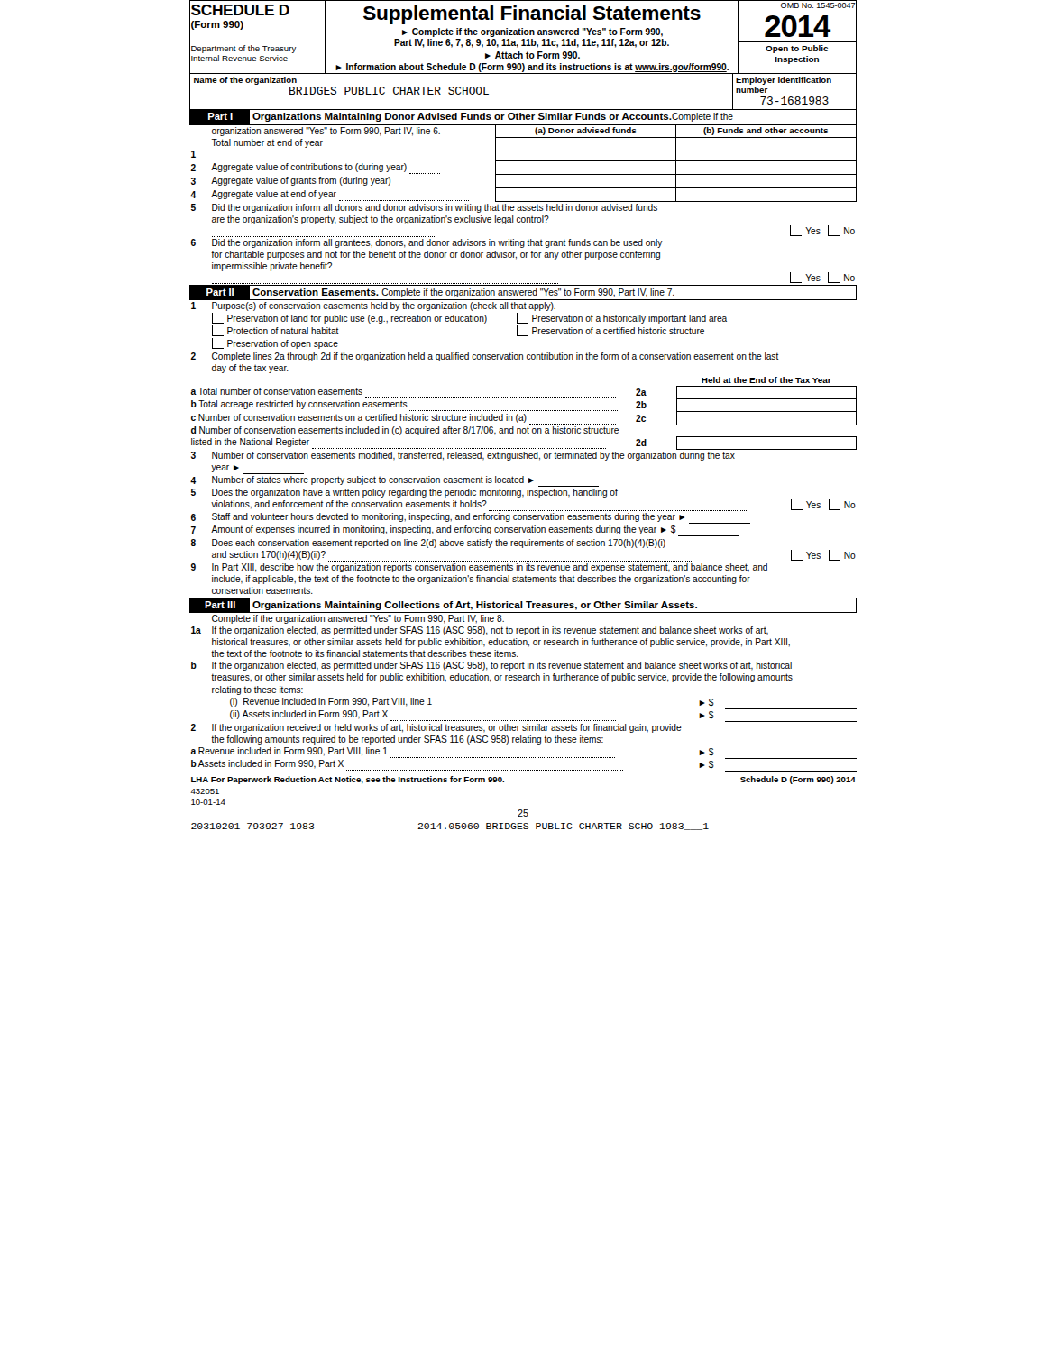| SCHEDULE D (Form 990) Department of the Treasury Internal Revenue Service | Supplemental Financial Statements ► Complete if the organization answered "Yes" to Form 990, Part IV, line 6, 7, 8, 9, 10, 11a, 11b, 11c, 11d, 11e, 11f, 12a, or 12b. ► Attach to Form 990. ► Information about Schedule D (Form 990) and its instructions is at www.irs.gov/form990 . | OMB No. 1545-0047 2014 Open to Public Inspection |
| Name of the organization BRIDGES PUBLIC CHARTER SCHOOL | Employer identification number 73-1681983 |
| Part I | Organizations Maintaining Donor Advised Funds or Other Similar Funds or Accounts. Complete if the |
| | organization answered "Yes" to Form 990, Part IV, line 6. | (a) Donor advised funds | (b) Funds and other accounts |
| 1 | Total number at end of year | | |
| 2 | Aggregate value of contributions to (during year) | | |
| 3 | Aggregate value of grants from (during year) | | |
| 4 | Aggregate value at end of year | | |
| 5 | Did the organization inform all donors and donor advisors in writing that the assets held in donor advised funds |
| | are the organization's property, subject to the organization's exclusive legal control? | Yes No |
| 6 | Did the organization inform all grantees, donors, and donor advisors in writing that grant funds can be used only |
| | for charitable purposes and not for the benefit of the donor or donor advisor, or for any other purpose conferring |
| | impermissible private benefit? | Yes No |
| Part II | Conservation Easements. Complete if the organization answered "Yes" to Form 990, Part IV, line 7. |
| 1 | Purpose(s) of conservation easements held by the organization (check all that apply). |
| | Preservation of land for public use (e.g., recreation or education) | Preservation of a historically important land area |
| | Protection of natural habitat | Preservation of a certified historic structure |
| | Preservation of open space |
| 2 | Complete lines 2a through 2d if the organization held a qualified conservation contribution in the form of a conservation easement on the last |
| | day of the tax year. |
| | | Held at the End of the Tax Year |
| a Total number of conservation easements | 2a | |
| b Total acreage restricted by conservation easements | 2b | |
| c Number of conservation easements on a certified historic structure included in (a) | 2c | |
| d Number of conservation easements included in (c) acquired after 8/17/06, and not on a historic structure | | |
| listed in the National Register | 2d | |
| 3 | Number of conservation easements modified, transferred, released, extinguished, or terminated by the organization during the tax |
| | year ► |
| 4 | Number of states where property subject to conservation easement is located ► |
| 5 | Does the organization have a written policy regarding the periodic monitoring, inspection, handling of |
| | violations, and enforcement of the conservation easements it holds? | Yes No |
| 6 | Staff and volunteer hours devoted to monitoring, inspecting, and enforcing conservation easements during the year ► |
| 7 | Amount of expenses incurred in monitoring, inspecting, and enforcing conservation easements during the year ► $ |
| 8 | Does each conservation easement reported on line 2(d) above satisfy the requirements of section 170(h)(4)(B)(i) |
| | and section 170(h)(4)(B)(ii)? | Yes No |
| 9 | In Part XIII, describe how the organization reports conservation easements in its revenue and expense statement, and balance sheet, and |
| | include, if applicable, the text of the footnote to the organization's financial statements that describes the organization's accounting for |
| | conservation easements. |
| Part III | Organizations Maintaining Collections of Art, Historical Treasures, or Other Similar Assets. |
| | Complete if the organization answered "Yes" to Form 990, Part IV, line 8. |
| 1a | If the organization elected, as permitted under SFAS 116 (ASC 958), not to report in its revenue statement and balance sheet works of art, |
| | historical treasures, or other similar assets held for public exhibition, education, or research in furtherance of public service, provide, in Part XIII, |
| | the text of the footnote to its financial statements that describes these items. |
| b | If the organization elected, as permitted under SFAS 116 (ASC 958), to report in its revenue statement and balance sheet works of art, historical |
| | treasures, or other similar assets held for public exhibition, education, or research in furtherance of public service, provide the following amounts |
| | relating to these items: |
| (i) Revenue included in Form 990, Part VIII, line 1 | ► | $ | |
| (ii) Assets included in Form 990, Part X | ► | $ | |
| 2 | If the organization received or held works of art, historical treasures, or other similar assets for financial gain, provide |
| | the following amounts required to be reported under SFAS 116 (ASC 958) relating to these items: |
| a Revenue included in Form 990, Part VIII, line 1 | ► | $ | |
| b Assets included in Form 990, Part X | ► | $ | |
| LHA For Paperwork Reduction Act Notice, see the Instructions for Form 990. | Schedule D (Form 990) 2014 |
| 432051 10-01-14 | |
25
| 20310201 793927 1983 | 2014.05060 BRIDGES PUBLIC CHARTER SCHO 1983___1 |